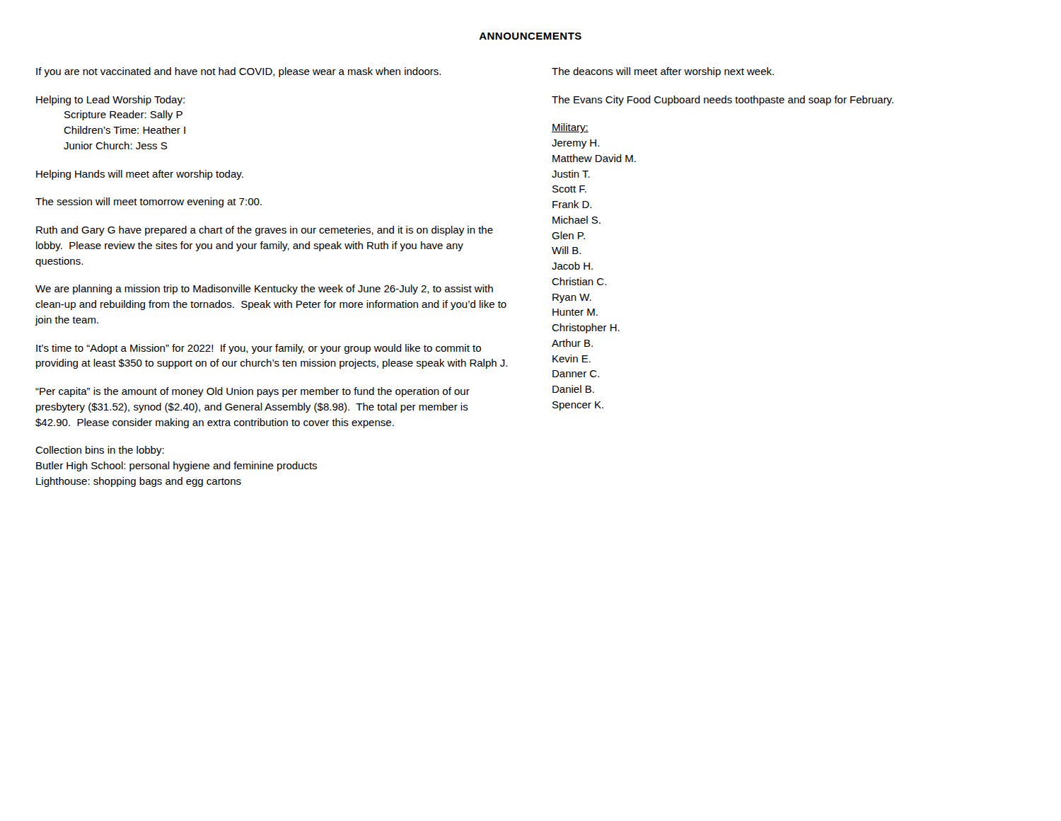ANNOUNCEMENTS
If you are not vaccinated and have not had COVID, please wear a mask when indoors.
Helping to Lead Worship Today:
Scripture Reader: Sally P
Children’s Time: Heather I
Junior Church: Jess S
Helping Hands will meet after worship today.
The session will meet tomorrow evening at 7:00.
Ruth and Gary G have prepared a chart of the graves in our cemeteries, and it is on display in the lobby. Please review the sites for you and your family, and speak with Ruth if you have any questions.
We are planning a mission trip to Madisonville Kentucky the week of June 26-July 2, to assist with clean-up and rebuilding from the tornados. Speak with Peter for more information and if you’d like to join the team.
It’s time to “Adopt a Mission” for 2022! If you, your family, or your group would like to commit to providing at least $350 to support on of our church’s ten mission projects, please speak with Ralph J.
“Per capita” is the amount of money Old Union pays per member to fund the operation of our presbytery ($31.52), synod ($2.40), and General Assembly ($8.98). The total per member is $42.90. Please consider making an extra contribution to cover this expense.
Collection bins in the lobby:
Butler High School: personal hygiene and feminine products
Lighthouse: shopping bags and egg cartons
The deacons will meet after worship next week.
The Evans City Food Cupboard needs toothpaste and soap for February.
Military:
Jeremy H.
Matthew David M.
Justin T.
Scott F.
Frank D.
Michael S.
Glen P.
Will B.
Jacob H.
Christian C.
Ryan W.
Hunter M.
Christopher H.
Arthur B.
Kevin E.
Danner C.
Daniel B.
Spencer K.